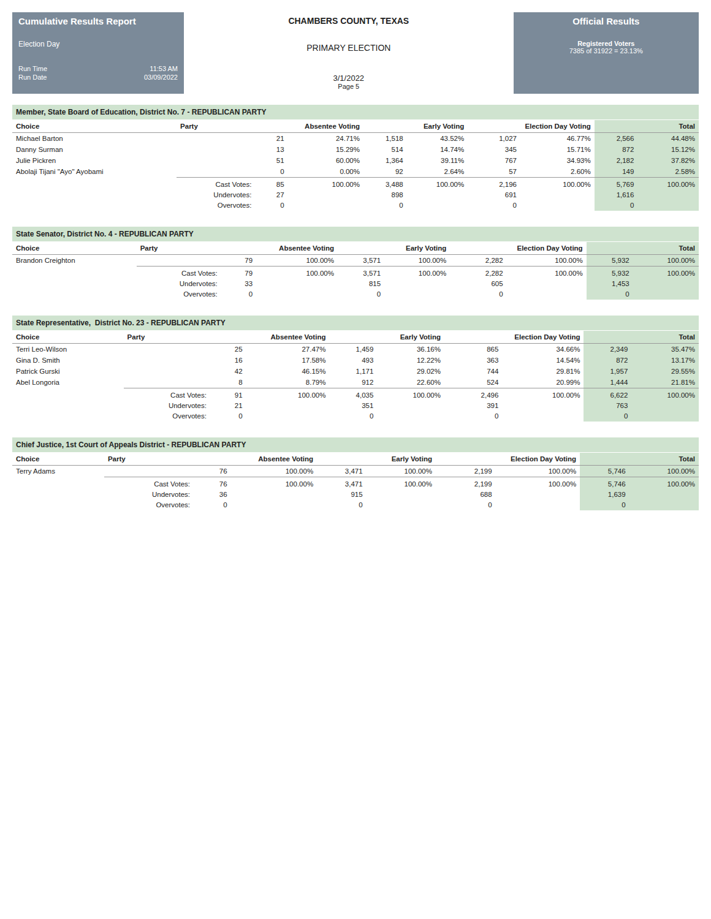Cumulative Results Report
Election Day
| Run Time | 11:53 AM |
| Run Date | 03/09/2022 |
CHAMBERS COUNTY, TEXAS
PRIMARY ELECTION
3/1/2022
Page 5
Official Results
Registered Voters
7385 of 31922 = 23.13%
Member, State Board of Education, District No. 7 - REPUBLICAN PARTY
| Choice | Party | Absentee Voting | Early Voting | Election Day Voting | Total |
| --- | --- | --- | --- | --- | --- |
| Michael Barton | | 21 | 24.71% | 1,518 | 43.52% | 1,027 | 46.77% | 2,566 | 44.48% |
| Danny Surman | | 13 | 15.29% | 514 | 14.74% | 345 | 15.71% | 872 | 15.12% |
| Julie Pickren | | 51 | 60.00% | 1,364 | 39.11% | 767 | 34.93% | 2,182 | 37.82% |
| Abolaji Tijani "Ayo" Ayobami | | 0 | 0.00% | 92 | 2.64% | 57 | 2.60% | 149 | 2.58% |
| | Cast Votes: | 85 | 100.00% | 3,488 | 100.00% | 2,196 | 100.00% | 5,769 | 100.00% |
| | Undervotes: | 27 | | 898 | | 691 | | 1,616 | |
| | Overvotes: | 0 | | 0 | | 0 | | 0 | |
State Senator, District No. 4 - REPUBLICAN PARTY
| Choice | Party | Absentee Voting | Early Voting | Election Day Voting | Total |
| --- | --- | --- | --- | --- | --- |
| Brandon Creighton | | 79 | 100.00% | 3,571 | 100.00% | 2,282 | 100.00% | 5,932 | 100.00% |
| | Cast Votes: | 79 | 100.00% | 3,571 | 100.00% | 2,282 | 100.00% | 5,932 | 100.00% |
| | Undervotes: | 33 | | 815 | | 605 | | 1,453 | |
| | Overvotes: | 0 | | 0 | | 0 | | 0 | |
State Representative, District No. 23 - REPUBLICAN PARTY
| Choice | Party | Absentee Voting | Early Voting | Election Day Voting | Total |
| --- | --- | --- | --- | --- | --- |
| Terri Leo-Wilson | | 25 | 27.47% | 1,459 | 36.16% | 865 | 34.66% | 2,349 | 35.47% |
| Gina D. Smith | | 16 | 17.58% | 493 | 12.22% | 363 | 14.54% | 872 | 13.17% |
| Patrick Gurski | | 42 | 46.15% | 1,171 | 29.02% | 744 | 29.81% | 1,957 | 29.55% |
| Abel Longoria | | 8 | 8.79% | 912 | 22.60% | 524 | 20.99% | 1,444 | 21.81% |
| | Cast Votes: | 91 | 100.00% | 4,035 | 100.00% | 2,496 | 100.00% | 6,622 | 100.00% |
| | Undervotes: | 21 | | 351 | | 391 | | 763 | |
| | Overvotes: | 0 | | 0 | | 0 | | 0 | |
Chief Justice, 1st Court of Appeals District - REPUBLICAN PARTY
| Choice | Party | Absentee Voting | Early Voting | Election Day Voting | Total |
| --- | --- | --- | --- | --- | --- |
| Terry Adams | | 76 | 100.00% | 3,471 | 100.00% | 2,199 | 100.00% | 5,746 | 100.00% |
| | Cast Votes: | 76 | 100.00% | 3,471 | 100.00% | 2,199 | 100.00% | 5,746 | 100.00% |
| | Undervotes: | 36 | | 915 | | 688 | | 1,639 | |
| | Overvotes: | 0 | | 0 | | 0 | | 0 | |